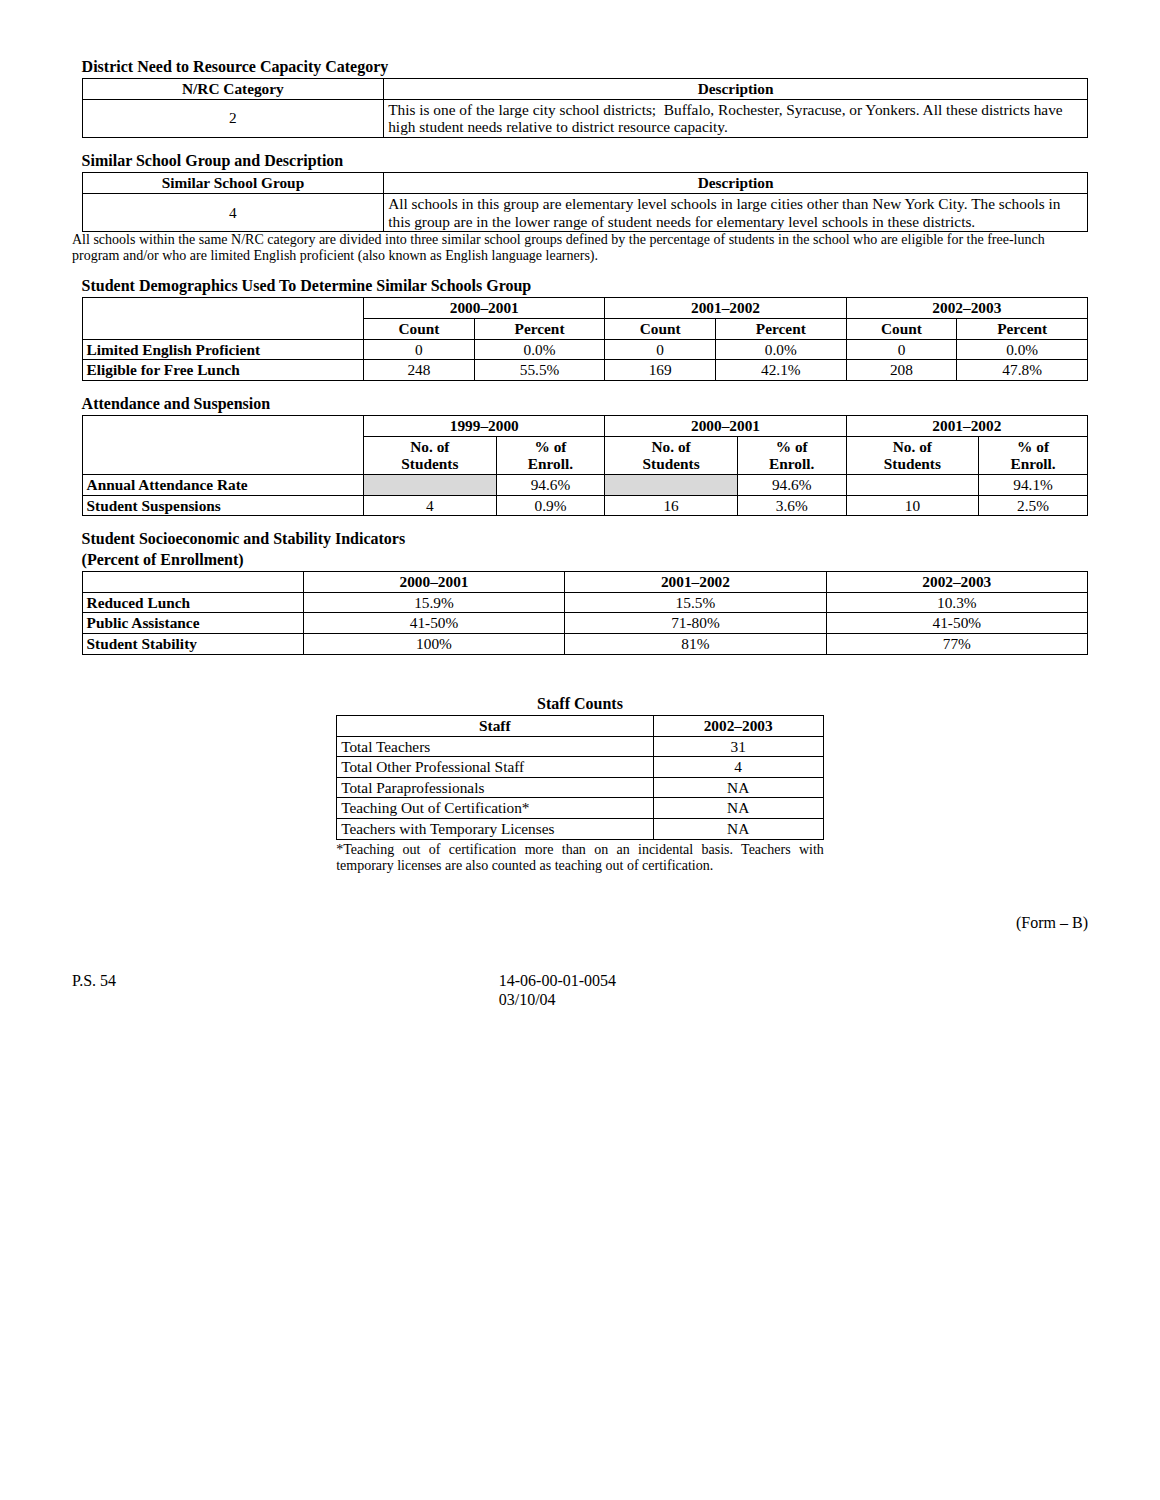District Need to Resource Capacity Category
| N/RC Category | Description |
| --- | --- |
| 2 | This is one of the large city school districts; Buffalo, Rochester, Syracuse, or Yonkers. All these districts have high student needs relative to district resource capacity. |
Similar School Group and Description
| Similar School Group | Description |
| --- | --- |
| 4 | All schools in this group are elementary level schools in large cities other than New York City. The schools in this group are in the lower range of student needs for elementary level schools in these districts. |
All schools within the same N/RC category are divided into three similar school groups defined by the percentage of students in the school who are eligible for the free-lunch program and/or who are limited English proficient (also known as English language learners).
Student Demographics Used To Determine Similar Schools Group
| | 2000–2001 | 2001–2002 | 2002–2003 |
| --- | --- | --- | --- |
| Count | Percent | Count | Percent | Count | Percent |
| Limited English Proficient | 0 | 0.0% | 0 | 0.0% | 0 | 0.0% |
| Eligible for Free Lunch | 248 | 55.5% | 169 | 42.1% | 208 | 47.8% |
Attendance and Suspension
| | 1999–2000 | 2000–2001 | 2001–2002 |
| --- | --- | --- | --- |
| No. of Students | % of Enroll. | No. of Students | % of Enroll. | No. of Students | % of Enroll. |
| Annual Attendance Rate | | 94.6% | | 94.6% | | 94.1% |
| Student Suspensions | 4 | 0.9% | 16 | 3.6% | 10 | 2.5% |
Student Socioeconomic and Stability Indicators
(Percent of Enrollment)
| | 2000–2001 | 2001–2002 | 2002–2003 |
| --- | --- | --- | --- |
| Reduced Lunch | 15.9% | 15.5% | 10.3% |
| Public Assistance | 41-50% | 71-80% | 41-50% |
| Student Stability | 100% | 81% | 77% |
Staff Counts
| Staff | 2002–2003 |
| --- | --- |
| Total Teachers | 31 |
| Total Other Professional Staff | 4 |
| Total Paraprofessionals | NA |
| Teaching Out of Certification* | NA |
| Teachers with Temporary Licenses | NA |
*Teaching out of certification more than on an incidental basis. Teachers with temporary licenses are also counted as teaching out of certification.
(Form – B)
P.S. 54 14-06-00-01-0054
03/10/04